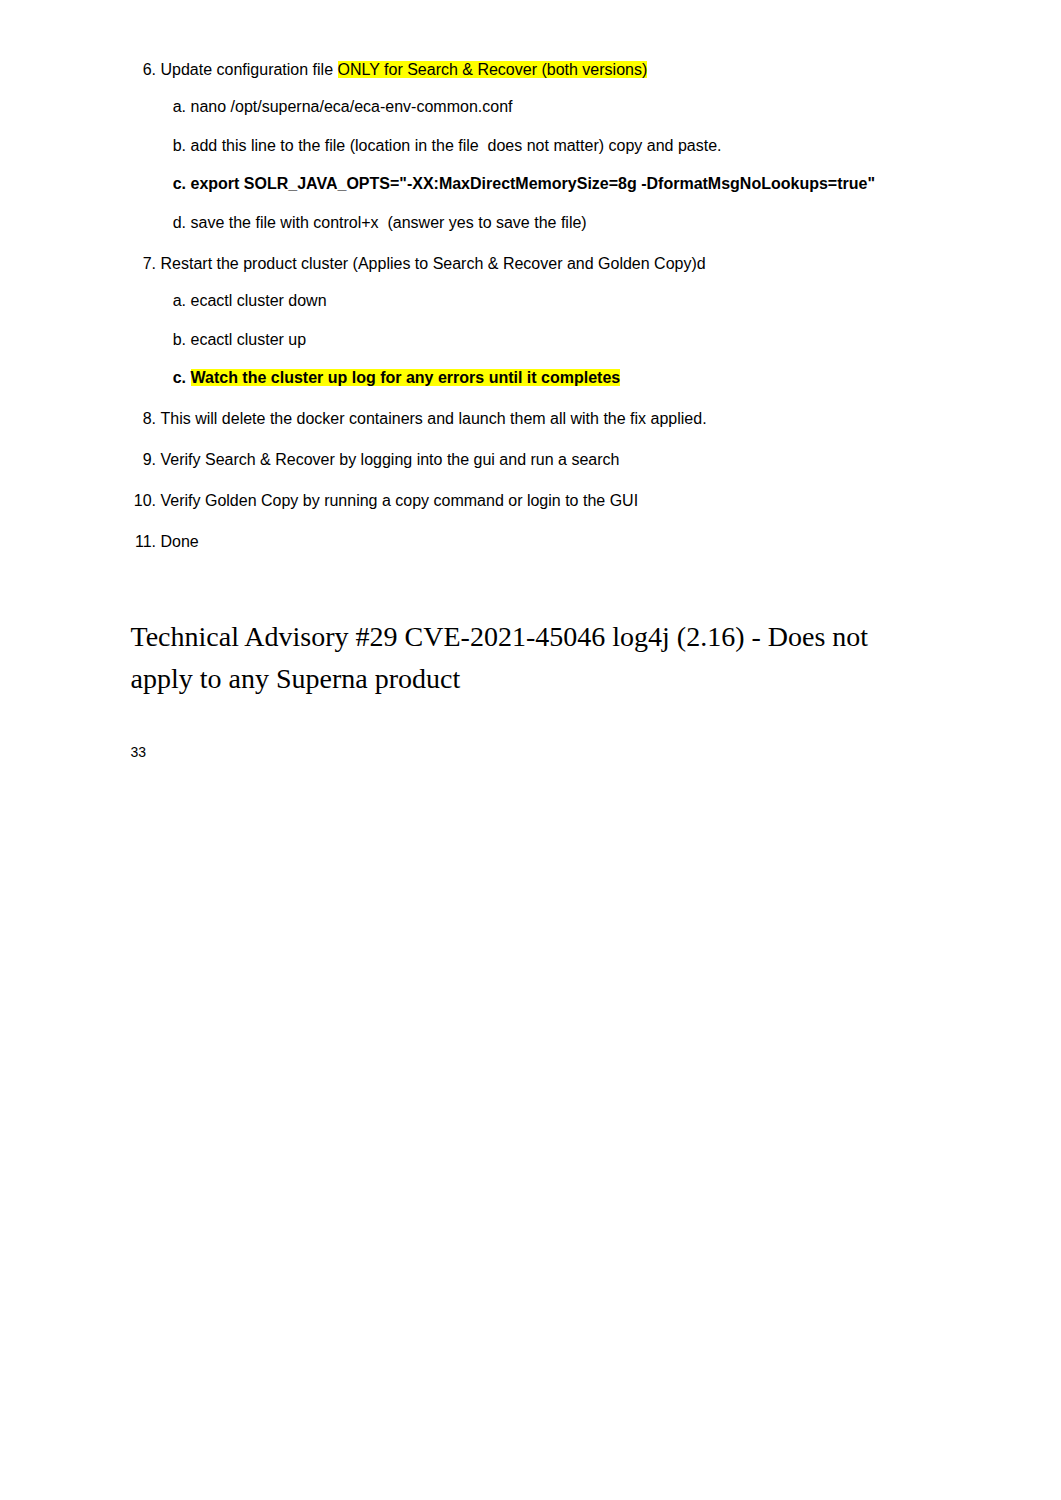Update configuration file ONLY for Search & Recover (both versions)
nano /opt/superna/eca/eca-env-common.conf
add this line to the file (location in the file does not matter) copy and paste.
export SOLR_JAVA_OPTS="-XX:MaxDirectMemorySize=8g -DformatMsgNoLookups=true"
save the file with control+x (answer yes to save the file)
Restart the product cluster (Applies to Search & Recover and Golden Copy)d
ecactl cluster down
ecactl cluster up
Watch the cluster up log for any errors until it completes
This will delete the docker containers and launch them all with the fix applied.
Verify Search & Recover by logging into the gui and run a search
Verify Golden Copy by running a copy command or login to the GUI
Done
Technical Advisory #29 CVE-2021-45046 log4j (2.16) - Does not apply to any Superna product
33